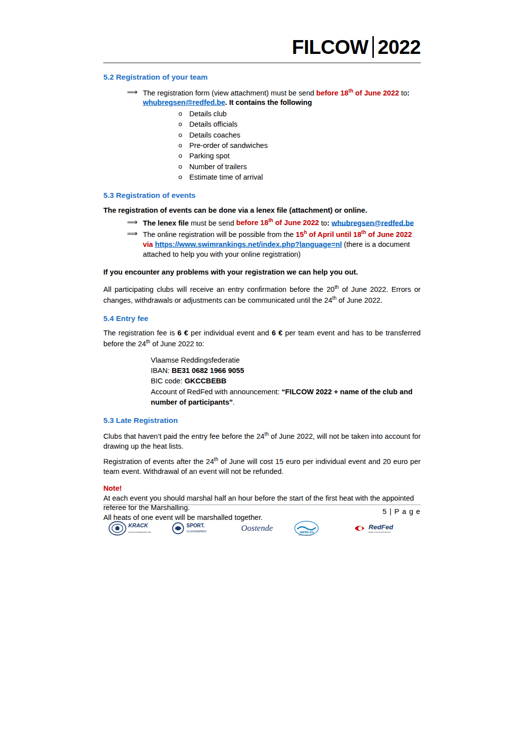FILCOW 2022
5.2 Registration of your team
⟹ The registration form (view attachment) must be send before 18th of June 2022 to:
whubregsen@redfed.be. It contains the following
Details club
Details officials
Details coaches
Pre-order of sandwiches
Parking spot
Number of trailers
Estimate time of arrival
5.3 Registration of events
The registration of events can be done via a lenex file (attachment) or online.
⟹ The lenex file must be send before 18th of June 2022 to: whubregsen@redfed.be
⟹ The online registration will be possible from the 15h of April until 18th of June 2022 via https://www.swimrankings.net/index.php?language=nl (there is a document attached to help you with your online registration)
If you encounter any problems with your registration we can help you out.
All participating clubs will receive an entry confirmation before the 20th of June 2022. Errors or changes, withdrawals or adjustments can be communicated until the 24th of June 2022.
5.4 Entry fee
The registration fee is 6 € per individual event and 6 € per team event and has to be transferred before the 24th of June 2022 to:
Vlaamse Reddingsfederatie
IBAN: BE31 0682 1966 9055
BIC code: GKCCBEBB
Account of RedFed with announcement: “FILCOW 2022 + name of the club and number of participants”.
5.3 Late Registration
Clubs that haven’t paid the entry fee before the 24th of June 2022, will not be taken into account for drawing up the heat lists.
Registration of events after the 24th of June will cost 15 euro per individual event and 20 euro per team event. Withdrawal of an event will not be refunded.
Note!
At each event you should marshal half an hour before the start of the first heat with the appointed referee for the Marshalling.
All heats of one event will be marshalled together.
5 | P a g e
KRACK www.kustreddingsdienst.be
SPORT. VLAANDEREN
Oostende
wetir.eu CIRCUIT SUPPLIER
RedFed Belgian Lifesaving Federation